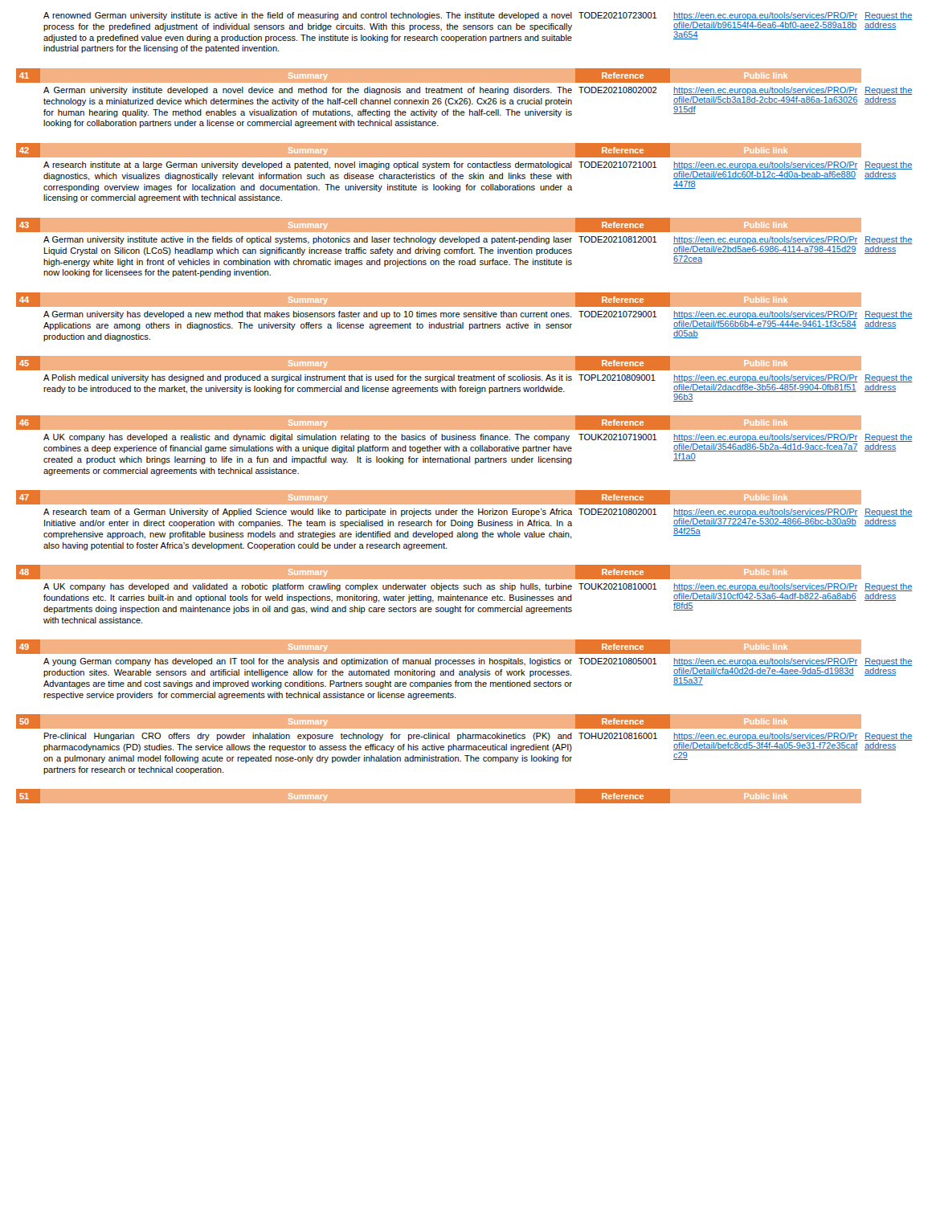| | A renowned German university institute is active in the field of measuring and control technologies. The institute developed a novel process for the predefined adjustment of individual sensors and bridge circuits. With this process, the sensors can be specifically adjusted to a predefined value even during a production process. The institute is looking for research cooperation partners and suitable industrial partners for the licensing of the patented invention. | TODE20210723001 | https://een.ec.europa.eu/tools/services/PRO/Profile/Detail/b96154f4-6ea6-4bf0-aee2-589a18b3a654 | Request the address |
| 41 | Summary | Reference | Public link | |
| | A German university institute developed a novel device and method for the diagnosis and treatment of hearing disorders. The technology is a miniaturized device which determines the activity of the half-cell channel connexin 26 (Cx26). Cx26 is a crucial protein for human hearing quality. The method enables a visualization of mutations, affecting the activity of the half-cell. The university is looking for collaboration partners under a license or commercial agreement with technical assistance. | TODE20210802002 | https://een.ec.europa.eu/tools/services/PRO/Profile/Detail/5cb3a18d-2cbc-494f-a86a-1a63026915df | Request the address |
| 42 | Summary | Reference | Public link | |
| | A research institute at a large German university developed a patented, novel imaging optical system for contactless dermatological diagnostics, which visualizes diagnostically relevant information such as disease characteristics of the skin and links these with corresponding overview images for localization and documentation. The university institute is looking for collaborations under a licensing or commercial agreement with technical assistance. | TODE20210721001 | https://een.ec.europa.eu/tools/services/PRO/Profile/Detail/e61dc60f-b12c-4d0a-beab-af6e880447f8 | Request the address |
| 43 | Summary | Reference | Public link | |
| | A German university institute active in the fields of optical systems, photonics and laser technology developed a patent-pending laser Liquid Crystal on Silicon (LCoS) headlamp which can significantly increase traffic safety and driving comfort. The invention produces high-energy white light in front of vehicles in combination with chromatic images and projections on the road surface. The institute is now looking for licensees for the patent-pending invention. | TODE20210812001 | https://een.ec.europa.eu/tools/services/PRO/Profile/Detail/e2bd5ae6-6986-4114-a798-415d29672cea | Request the address |
| 44 | Summary | Reference | Public link | |
| | A German university has developed a new method that makes biosensors faster and up to 10 times more sensitive than current ones. Applications are among others in diagnostics. The university offers a license agreement to industrial partners active in sensor production and diagnostics. | TODE20210729001 | https://een.ec.europa.eu/tools/services/PRO/Profile/Detail/f566b6b4-e795-444e-9461-1f3c584d05ab | Request the address |
| 45 | Summary | Reference | Public link | |
| | A Polish medical university has designed and produced a surgical instrument that is used for the surgical treatment of scoliosis. As it is ready to be introduced to the market, the university is looking for commercial and license agreements with foreign partners worldwide. | TOPL20210809001 | https://een.ec.europa.eu/tools/services/PRO/Profile/Detail/2dacdf8e-3b56-485f-9904-0fb81f5196b3 | Request the address |
| 46 | Summary | Reference | Public link | |
| | A UK company has developed a realistic and dynamic digital simulation relating to the basics of business finance. The company combines a deep experience of financial game simulations with a unique digital platform and together with a collaborative partner have created a product which brings learning to life in a fun and impactful way. It is looking for international partners under licensing agreements or commercial agreements with technical assistance. | TOUK20210719001 | https://een.ec.europa.eu/tools/services/PRO/Profile/Detail/3546ad86-5b2a-4d1d-9acc-fcea7a71f1a0 | Request the address |
| 47 | Summary | Reference | Public link | |
| | A research team of a German University of Applied Science would like to participate in projects under the Horizon Europe’s Africa Initiative and/or enter in direct cooperation with companies. The team is specialised in research for Doing Business in Africa. In a comprehensive approach, new profitable business models and strategies are identified and developed along the whole value chain, also having potential to foster Africa’s development. Cooperation could be under a research agreement. | TODE20210802001 | https://een.ec.europa.eu/tools/services/PRO/Profile/Detail/3772247e-5302-4866-86bc-b30a9b84f25a | Request the address |
| 48 | Summary | Reference | Public link | |
| | A UK company has developed and validated a robotic platform crawling complex underwater objects such as ship hulls, turbine foundations etc. It carries built-in and optional tools for weld inspections, monitoring, water jetting, maintenance etc. Businesses and departments doing inspection and maintenance jobs in oil and gas, wind and ship care sectors are sought for commercial agreements with technical assistance. | TOUK20210810001 | https://een.ec.europa.eu/tools/services/PRO/Profile/Detail/310cf042-53a6-4adf-b822-a6a8ab6f8fd5 | Request the address |
| 49 | Summary | Reference | Public link | |
| | A young German company has developed an IT tool for the analysis and optimization of manual processes in hospitals, logistics or production sites. Wearable sensors and artificial intelligence allow for the automated monitoring and analysis of work processes. Advantages are time and cost savings and improved working conditions. Partners sought are companies from the mentioned sectors or respective service providers for commercial agreements with technical assistance or license agreements. | TODE20210805001 | https://een.ec.europa.eu/tools/services/PRO/Profile/Detail/cfa40d2d-de7e-4aee-9da5-d1983d815a37 | Request the address |
| 50 | Summary | Reference | Public link | |
| | Pre-clinical Hungarian CRO offers dry powder inhalation exposure technology for pre-clinical pharmacokinetics (PK) and pharmacodynamics (PD) studies. The service allows the requestor to assess the efficacy of his active pharmaceutical ingredient (API) on a pulmonary animal model following acute or repeated nose-only dry powder inhalation administration. The company is looking for partners for research or technical cooperation. | TOHU20210816001 | https://een.ec.europa.eu/tools/services/PRO/Profile/Detail/befc8cd5-3f4f-4a05-9e31-f72e35cafc29 | Request the address |
| 51 | Summary | Reference | Public link | |